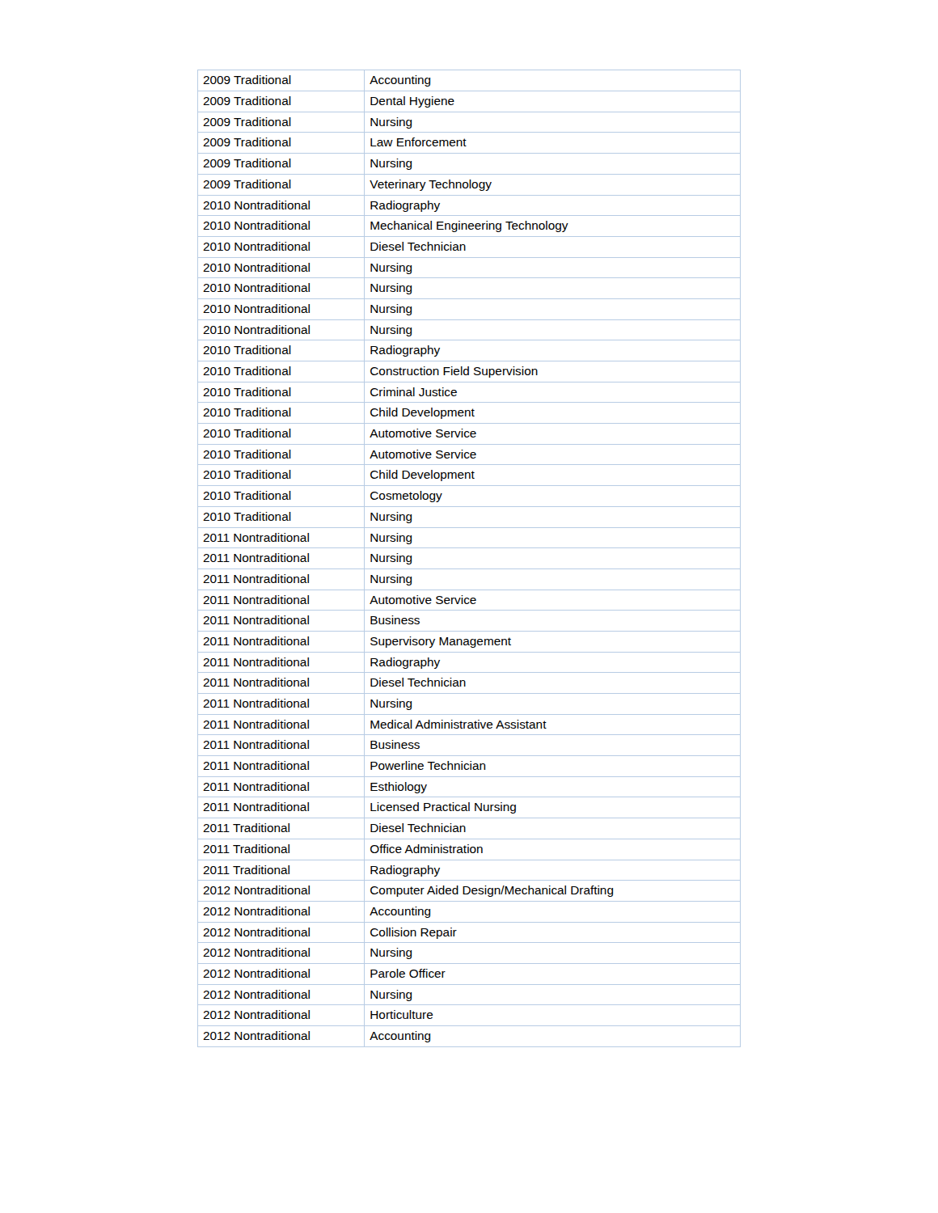| 2009 Traditional | Accounting |
| 2009 Traditional | Dental Hygiene |
| 2009 Traditional | Nursing |
| 2009 Traditional | Law Enforcement |
| 2009 Traditional | Nursing |
| 2009 Traditional | Veterinary Technology |
| 2010 Nontraditional | Radiography |
| 2010 Nontraditional | Mechanical Engineering Technology |
| 2010 Nontraditional | Diesel Technician |
| 2010 Nontraditional | Nursing |
| 2010 Nontraditional | Nursing |
| 2010 Nontraditional | Nursing |
| 2010 Nontraditional | Nursing |
| 2010 Traditional | Radiography |
| 2010 Traditional | Construction Field Supervision |
| 2010 Traditional | Criminal Justice |
| 2010 Traditional | Child Development |
| 2010 Traditional | Automotive Service |
| 2010 Traditional | Automotive Service |
| 2010 Traditional | Child Development |
| 2010 Traditional | Cosmetology |
| 2010 Traditional | Nursing |
| 2011 Nontraditional | Nursing |
| 2011 Nontraditional | Nursing |
| 2011 Nontraditional | Nursing |
| 2011 Nontraditional | Automotive Service |
| 2011 Nontraditional | Business |
| 2011 Nontraditional | Supervisory Management |
| 2011 Nontraditional | Radiography |
| 2011 Nontraditional | Diesel Technician |
| 2011 Nontraditional | Nursing |
| 2011 Nontraditional | Medical Administrative Assistant |
| 2011 Nontraditional | Business |
| 2011 Nontraditional | Powerline Technician |
| 2011 Nontraditional | Esthiology |
| 2011 Nontraditional | Licensed Practical Nursing |
| 2011 Traditional | Diesel Technician |
| 2011 Traditional | Office Administration |
| 2011 Traditional | Radiography |
| 2012 Nontraditional | Computer Aided Design/Mechanical Drafting |
| 2012 Nontraditional | Accounting |
| 2012 Nontraditional | Collision Repair |
| 2012 Nontraditional | Nursing |
| 2012 Nontraditional | Parole Officer |
| 2012 Nontraditional | Nursing |
| 2012 Nontraditional | Horticulture |
| 2012 Nontraditional | Accounting |